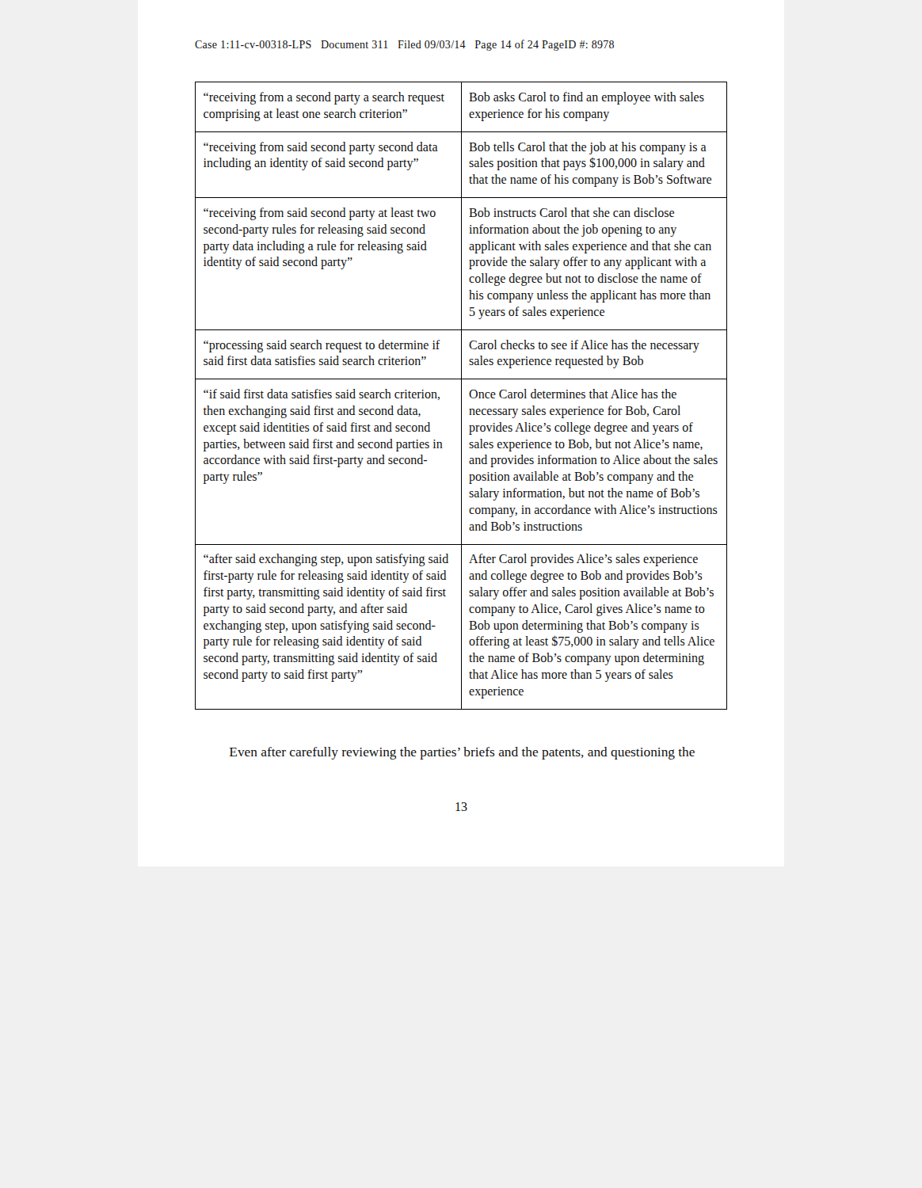Case 1:11-cv-00318-LPS Document 311 Filed 09/03/14 Page 14 of 24 PageID #: 8978
| “receiving from a second party a search request comprising at least one search criterion” | Bob asks Carol to find an employee with sales experience for his company |
| “receiving from said second party second data including an identity of said second party” | Bob tells Carol that the job at his company is a sales position that pays $100,000 in salary and that the name of his company is Bob’s Software |
| “receiving from said second party at least two second-party rules for releasing said second party data including a rule for releasing said identity of said second party” | Bob instructs Carol that she can disclose information about the job opening to any applicant with sales experience and that she can provide the salary offer to any applicant with a college degree but not to disclose the name of his company unless the applicant has more than 5 years of sales experience |
| “processing said search request to determine if said first data satisfies said search criterion” | Carol checks to see if Alice has the necessary sales experience requested by Bob |
| “if said first data satisfies said search criterion, then exchanging said first and second data, except said identities of said first and second parties, between said first and second parties in accordance with said first-party and second- party rules” | Once Carol determines that Alice has the necessary sales experience for Bob, Carol provides Alice’s college degree and years of sales experience to Bob, but not Alice’s name, and provides information to Alice about the sales position available at Bob’s company and the salary information, but not the name of Bob’s company, in accordance with Alice’s instructions and Bob’s instructions |
| “after said exchanging step, upon satisfying said first-party rule for releasing said identity of said first party, transmitting said identity of said first party to said second party, and after said exchanging step, upon satisfying said second-party rule for releasing said identity of said second party, transmitting said identity of said second party to said first party” | After Carol provides Alice’s sales experience and college degree to Bob and provides Bob’s salary offer and sales position available at Bob’s company to Alice, Carol gives Alice’s name to Bob upon determining that Bob’s company is offering at least $75,000 in salary and tells Alice the name of Bob’s company upon determining that Alice has more than 5 years of sales experience |
Even after carefully reviewing the parties’ briefs and the patents, and questioning the
13